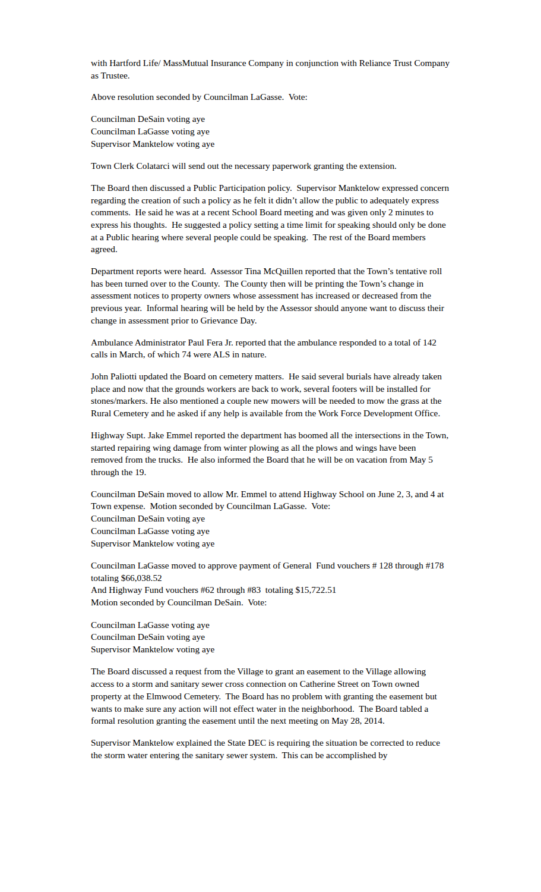with Hartford Life/ MassMutual Insurance Company in conjunction with Reliance Trust Company as Trustee.
Above resolution seconded by Councilman LaGasse. Vote:
Councilman DeSain voting aye
Councilman LaGasse voting aye
Supervisor Manktelow voting aye
Town Clerk Colatarci will send out the necessary paperwork granting the extension.
The Board then discussed a Public Participation policy. Supervisor Manktelow expressed concern regarding the creation of such a policy as he felt it didn’t allow the public to adequately express comments. He said he was at a recent School Board meeting and was given only 2 minutes to express his thoughts. He suggested a policy setting a time limit for speaking should only be done at a Public hearing where several people could be speaking. The rest of the Board members agreed.
Department reports were heard. Assessor Tina McQuillen reported that the Town’s tentative roll has been turned over to the County. The County then will be printing the Town’s change in assessment notices to property owners whose assessment has increased or decreased from the previous year. Informal hearing will be held by the Assessor should anyone want to discuss their change in assessment prior to Grievance Day.
Ambulance Administrator Paul Fera Jr. reported that the ambulance responded to a total of 142 calls in March, of which 74 were ALS in nature.
John Paliotti updated the Board on cemetery matters. He said several burials have already taken place and now that the grounds workers are back to work, several footers will be installed for stones/markers. He also mentioned a couple new mowers will be needed to mow the grass at the Rural Cemetery and he asked if any help is available from the Work Force Development Office.
Highway Supt. Jake Emmel reported the department has boomed all the intersections in the Town, started repairing wing damage from winter plowing as all the plows and wings have been removed from the trucks. He also informed the Board that he will be on vacation from May 5 through the 19.
Councilman DeSain moved to allow Mr. Emmel to attend Highway School on June 2, 3, and 4 at Town expense. Motion seconded by Councilman LaGasse. Vote:
Councilman DeSain voting aye
Councilman LaGasse voting aye
Supervisor Manktelow voting aye
Councilman LaGasse moved to approve payment of General Fund vouchers # 128 through #178 totaling $66,038.52
And Highway Fund vouchers #62 through #83 totaling $15,722.51
Motion seconded by Councilman DeSain. Vote:
Councilman LaGasse voting aye
Councilman DeSain voting aye
Supervisor Manktelow voting aye
The Board discussed a request from the Village to grant an easement to the Village allowing access to a storm and sanitary sewer cross connection on Catherine Street on Town owned property at the Elmwood Cemetery. The Board has no problem with granting the easement but wants to make sure any action will not effect water in the neighborhood. The Board tabled a formal resolution granting the easement until the next meeting on May 28, 2014.
Supervisor Manktelow explained the State DEC is requiring the situation be corrected to reduce the storm water entering the sanitary sewer system. This can be accomplished by